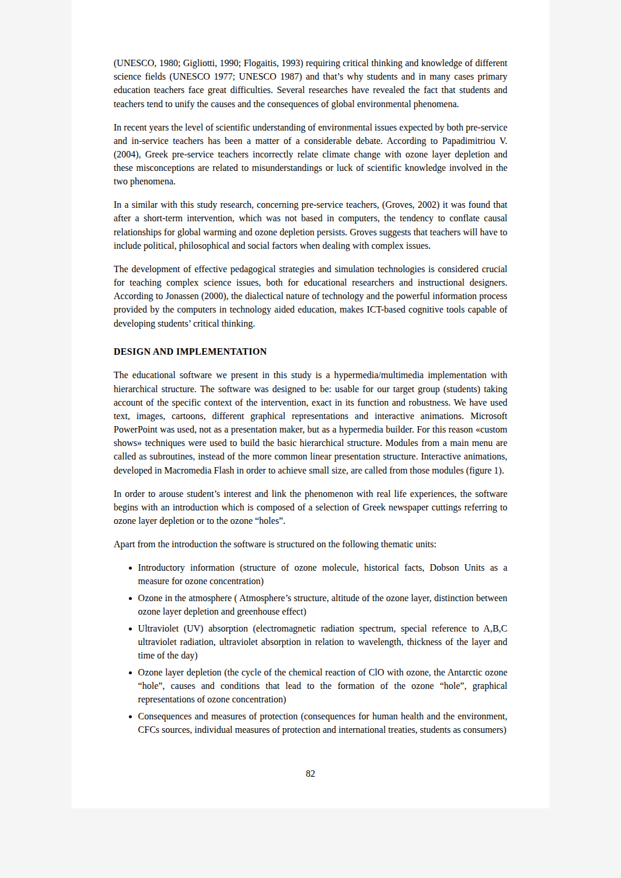(UNESCO, 1980; Gigliotti, 1990; Flogaitis, 1993) requiring critical thinking and knowledge of different science fields (UNESCO 1977; UNESCO 1987) and that’s why students and in many cases primary education teachers face great difficulties. Several researches have revealed the fact that students and teachers tend to unify the causes and the consequences of global environmental phenomena.
In recent years the level of scientific understanding of environmental issues expected by both pre-service and in-service teachers has been a matter of a considerable debate. According to Papadimitriou V. (2004), Greek pre-service teachers incorrectly relate climate change with ozone layer depletion and these misconceptions are related to misunderstandings or luck of scientific knowledge involved in the two phenomena.
In a similar with this study research, concerning pre-service teachers, (Groves, 2002) it was found that after a short-term intervention, which was not based in computers, the tendency to conflate causal relationships for global warming and ozone depletion persists. Groves suggests that teachers will have to include political, philosophical and social factors when dealing with complex issues.
The development of effective pedagogical strategies and simulation technologies is considered crucial for teaching complex science issues, both for educational researchers and instructional designers. According to Jonassen (2000), the dialectical nature of technology and the powerful information process provided by the computers in technology aided education, makes ICT-based cognitive tools capable of developing students’ critical thinking.
Design and Implementation
The educational software we present in this study is a hypermedia/multimedia implementation with hierarchical structure. The software was designed to be: usable for our target group (students) taking account of the specific context of the intervention, exact in its function and robustness. We have used text, images, cartoons, different graphical representations and interactive animations. Microsoft PowerPoint was used, not as a presentation maker, but as a hypermedia builder. For this reason «custom shows» techniques were used to build the basic hierarchical structure. Modules from a main menu are called as subroutines, instead of the more common linear presentation structure. Interactive animations, developed in Macromedia Flash in order to achieve small size, are called from those modules (figure 1).
In order to arouse student’s interest and link the phenomenon with real life experiences, the software begins with an introduction which is composed of a selection of Greek newspaper cuttings referring to ozone layer depletion or to the ozone “holes”.
Apart from the introduction the software is structured on the following thematic units:
Introductory information (structure of ozone molecule, historical facts, Dobson Units as a measure for ozone concentration)
Ozone in the atmosphere ( Atmosphere’s structure, altitude of the ozone layer, distinction between ozone layer depletion and greenhouse effect)
Ultraviolet (UV) absorption (electromagnetic radiation spectrum, special reference to A,B,C ultraviolet radiation, ultraviolet absorption in relation to wavelength, thickness of the layer and time of the day)
Ozone layer depletion (the cycle of the chemical reaction of ClO with ozone, the Antarctic ozone “hole”, causes and conditions that lead to the formation of the ozone “hole”, graphical representations of ozone concentration)
Consequences and measures of protection (consequences for human health and the environment, CFCs sources, individual measures of protection and international treaties, students as consumers)
82